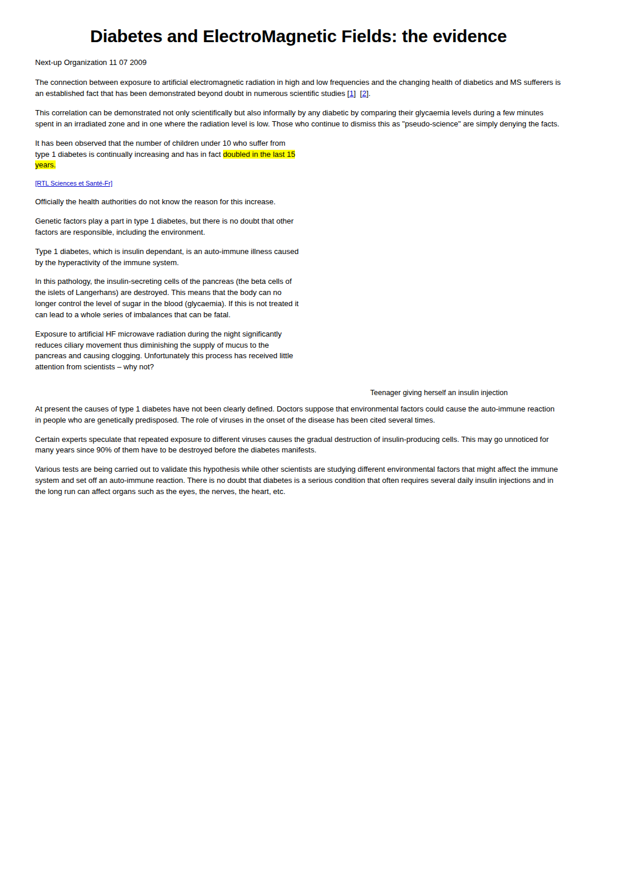Diabetes and ElectroMagnetic Fields: the evidence
Next-up Organization 11 07 2009
The connection between exposure to artificial electromagnetic radiation in high and low frequencies and the changing health of diabetics and MS sufferers is an established fact that has been demonstrated beyond doubt in numerous scientific studies [1] [2].
This correlation can be demonstrated not only scientifically but also informally by any diabetic by comparing their glycaemia levels during a few minutes spent in an irradiated zone and in one where the radiation level is low. Those who continue to dismiss this as "pseudo-science" are simply denying the facts.
Teenager giving herself an insulin injection
It has been observed that the number of children under 10 who suffer from type 1 diabetes is continually increasing and has in fact doubled in the last 15 years.
[RTL Sciences et Santé-Fr]
Officially the health authorities do not know the reason for this increase.
Genetic factors play a part in type 1 diabetes, but there is no doubt that other factors are responsible, including the environment.
Type 1 diabetes, which is insulin dependant, is an auto-immune illness caused by the hyperactivity of the immune system.
In this pathology, the insulin-secreting cells of the pancreas (the beta cells of the islets of Langerhans) are destroyed. This means that the body can no longer control the level of sugar in the blood (glycaemia). If this is not treated it can lead to a whole series of imbalances that can be fatal.
Exposure to artificial HF microwave radiation during the night significantly reduces ciliary movement thus diminishing the supply of mucus to the pancreas and causing clogging. Unfortunately this process has received little attention from scientists – why not?
At present the causes of type 1 diabetes have not been clearly defined. Doctors suppose that environmental factors could cause the auto-immune reaction in people who are genetically predisposed. The role of viruses in the onset of the disease has been cited several times.
Certain experts speculate that repeated exposure to different viruses causes the gradual destruction of insulin-producing cells. This may go unnoticed for many years since 90% of them have to be destroyed before the diabetes manifests.
Various tests are being carried out to validate this hypothesis while other scientists are studying different environmental factors that might affect the immune system and set off an auto-immune reaction. There is no doubt that diabetes is a serious condition that often requires several daily insulin injections and in the long run can affect organs such as the eyes, the nerves, the heart, etc.